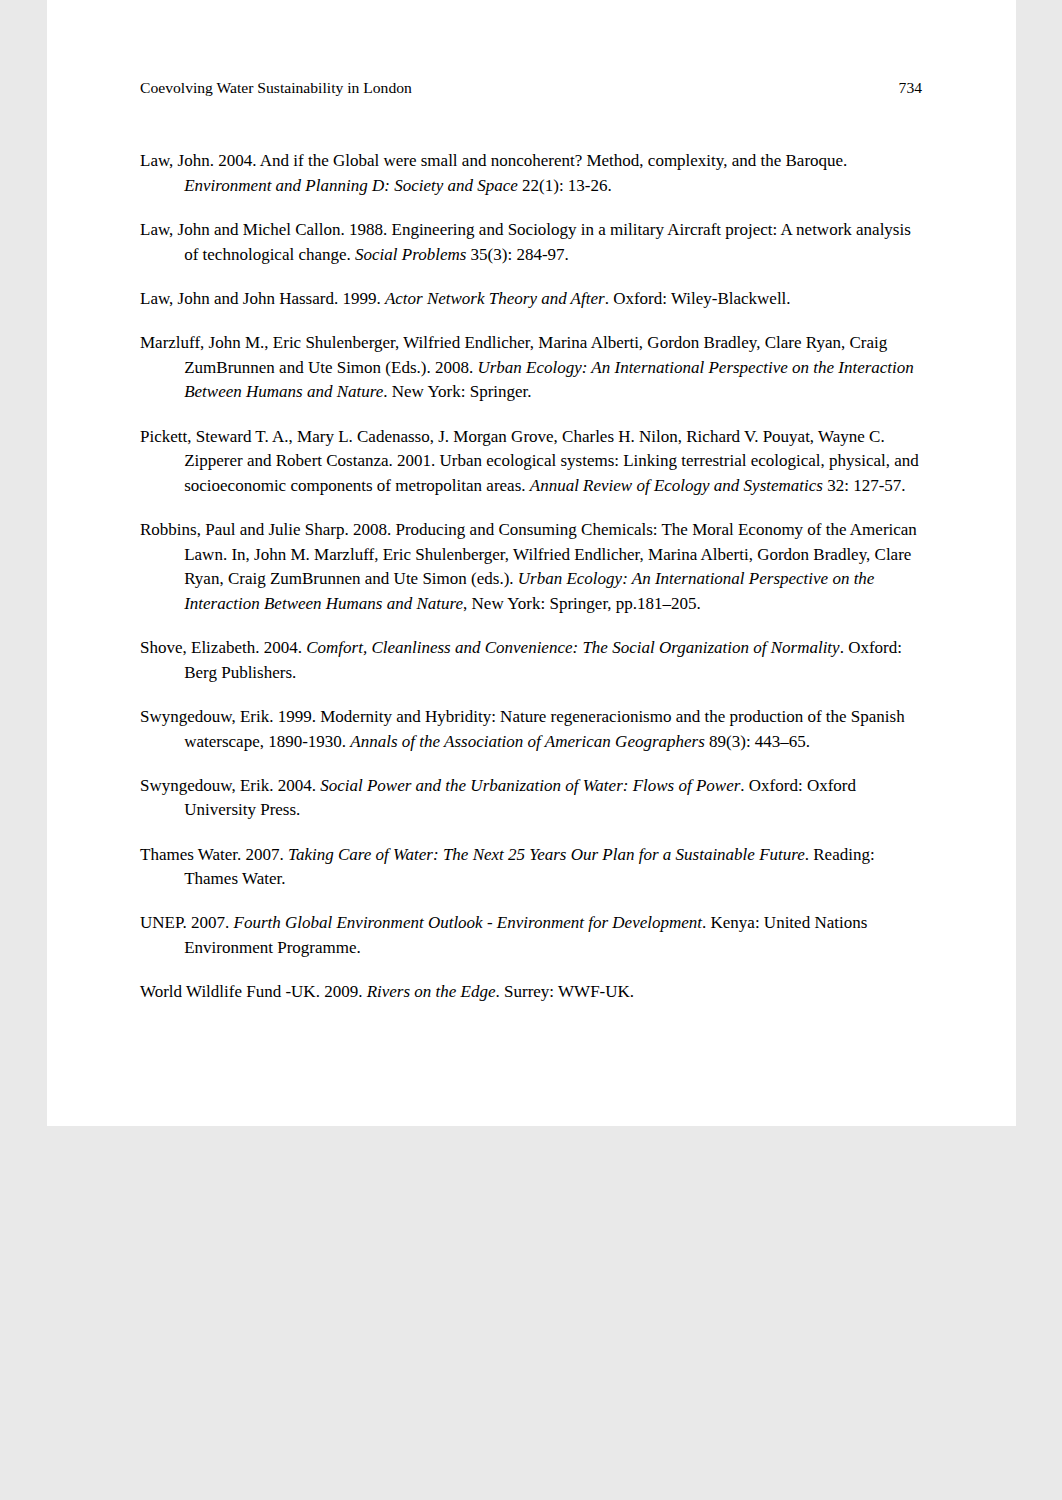Coevolving Water Sustainability in London 734
Law, John. 2004. And if the Global were small and noncoherent? Method, complexity, and the Baroque. Environment and Planning D: Society and Space 22(1): 13-26.
Law, John and Michel Callon. 1988. Engineering and Sociology in a military Aircraft project: A network analysis of technological change. Social Problems 35(3): 284-97.
Law, John and John Hassard. 1999. Actor Network Theory and After. Oxford: Wiley-Blackwell.
Marzluff, John M., Eric Shulenberger, Wilfried Endlicher, Marina Alberti, Gordon Bradley, Clare Ryan, Craig ZumBrunnen and Ute Simon (Eds.). 2008. Urban Ecology: An International Perspective on the Interaction Between Humans and Nature. New York: Springer.
Pickett, Steward T. A., Mary L. Cadenasso, J. Morgan Grove, Charles H. Nilon, Richard V. Pouyat, Wayne C. Zipperer and Robert Costanza. 2001. Urban ecological systems: Linking terrestrial ecological, physical, and socioeconomic components of metropolitan areas. Annual Review of Ecology and Systematics 32: 127-57.
Robbins, Paul and Julie Sharp. 2008. Producing and Consuming Chemicals: The Moral Economy of the American Lawn. In, John M. Marzluff, Eric Shulenberger, Wilfried Endlicher, Marina Alberti, Gordon Bradley, Clare Ryan, Craig ZumBrunnen and Ute Simon (eds.). Urban Ecology: An International Perspective on the Interaction Between Humans and Nature, New York: Springer, pp.181–205.
Shove, Elizabeth. 2004. Comfort, Cleanliness and Convenience: The Social Organization of Normality. Oxford: Berg Publishers.
Swyngedouw, Erik. 1999. Modernity and Hybridity: Nature regeneracionismo and the production of the Spanish waterscape, 1890-1930. Annals of the Association of American Geographers 89(3): 443–65.
Swyngedouw, Erik. 2004. Social Power and the Urbanization of Water: Flows of Power. Oxford: Oxford University Press.
Thames Water. 2007. Taking Care of Water: The Next 25 Years Our Plan for a Sustainable Future. Reading: Thames Water.
UNEP. 2007. Fourth Global Environment Outlook - Environment for Development. Kenya: United Nations Environment Programme.
World Wildlife Fund -UK. 2009. Rivers on the Edge. Surrey: WWF-UK.